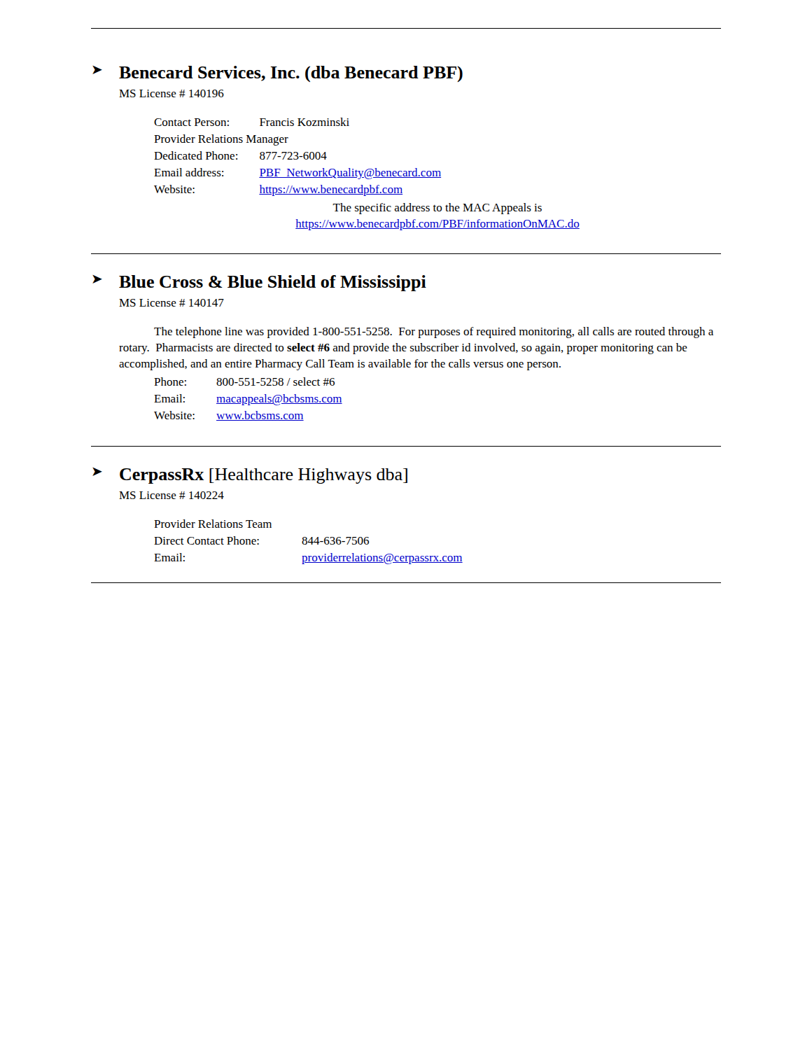Benecard Services, Inc. (dba Benecard PBF)
MS License # 140196
| Contact Person: | Francis Kozminski |
| Provider Relations Manager |
| Dedicated Phone: | 877-723-6004 |
| Email address: | PBF_NetworkQuality@benecard.com |
| Website: | https://www.benecardpbf.com |
The specific address to the MAC Appeals is https://www.benecardpbf.com/PBF/informationOnMAC.do
Blue Cross & Blue Shield of Mississippi
MS License # 140147
The telephone line was provided 1-800-551-5258. For purposes of required monitoring, all calls are routed through a rotary. Pharmacists are directed to select #6 and provide the subscriber id involved, so again, proper monitoring can be accomplished, and an entire Pharmacy Call Team is available for the calls versus one person.
| Phone: | 800-551-5258 / select #6 |
| Email: | macappeals@bcbsms.com |
| Website: | www.bcbsms.com |
CerpassRx [Healthcare Highways dba]
MS License # 140224
Provider Relations Team
| Direct Contact Phone: | 844-636-7506 |
| Email: | providerrelations@cerpassrx.com |